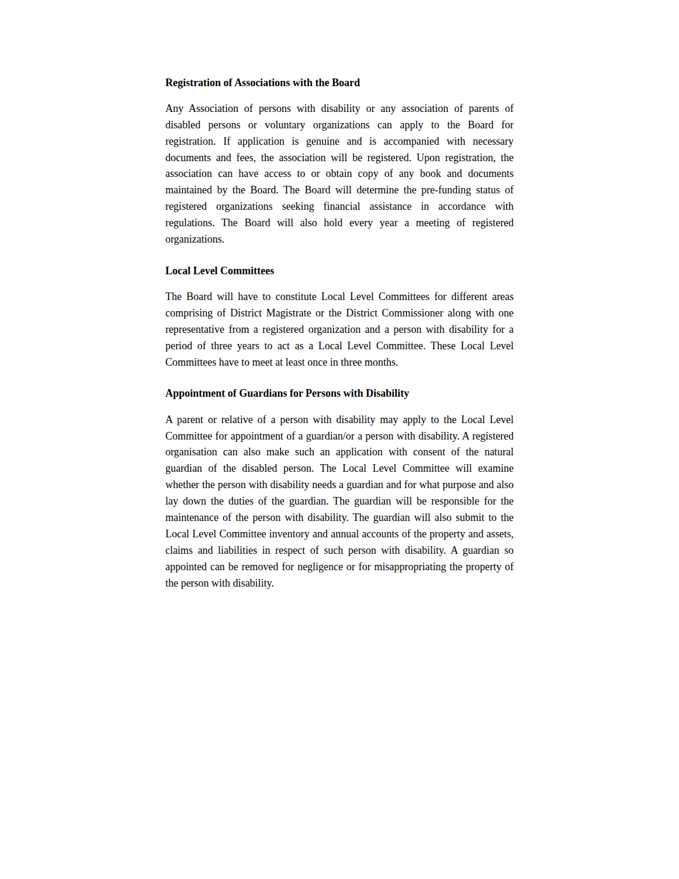Registration of Associations with the Board
Any Association of persons with disability or any association of parents of disabled persons or voluntary organizations can apply to the Board for registration. If application is genuine and is accompanied with necessary documents and fees, the association will be registered. Upon registration, the association can have access to or obtain copy of any book and documents maintained by the Board. The Board will determine the pre-funding status of registered organizations seeking financial assistance in accordance with regulations. The Board will also hold every year a meeting of registered organizations.
Local Level Committees
The Board will have to constitute Local Level Committees for different areas comprising of District Magistrate or the District Commissioner along with one representative from a registered organization and a person with disability for a period of three years to act as a Local Level Committee. These Local Level Committees have to meet at least once in three months.
Appointment of Guardians for Persons with Disability
A parent or relative of a person with disability may apply to the Local Level Committee for appointment of a guardian/or a person with disability. A registered organisation can also make such an application with consent of the natural guardian of the disabled person. The Local Level Committee will examine whether the person with disability needs a guardian and for what purpose and also lay down the duties of the guardian. The guardian will be responsible for the maintenance of the person with disability. The guardian will also submit to the Local Level Committee inventory and annual accounts of the property and assets, claims and liabilities in respect of such person with disability. A guardian so appointed can be removed for negligence or for misappropriating the property of the person with disability.